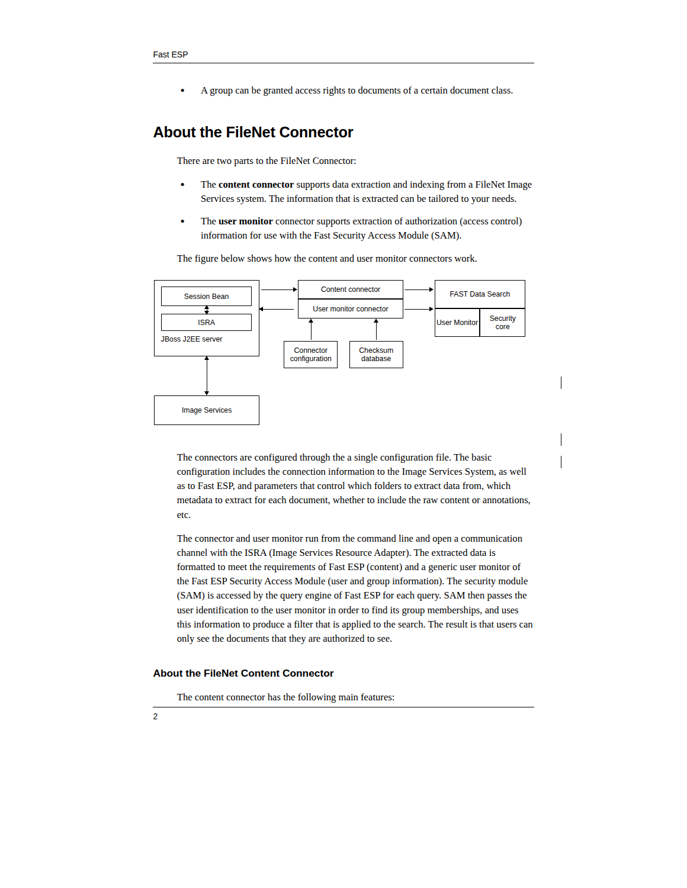Fast ESP
A group can be granted access rights to documents of a certain document class.
About the FileNet Connector
There are two parts to the FileNet Connector:
The content connector supports data extraction and indexing from a FileNet Image Services system. The information that is extracted can be tailored to your needs.
The user monitor connector supports extraction of authorization (access control) information for use with the Fast Security Access Module (SAM).
The figure below shows how the content and user monitor connectors work.
Session Bean
ISRA
JBoss J2EE server
Image Services
Content connector
User monitor connector
Connector
configuration
Checksum
database
FAST Data Search
User Monitor
Security
core
The connectors are configured through the a single configuration file. The basic configuration includes the connection information to the Image Services System, as well as to Fast ESP, and parameters that control which folders to extract data from, which metadata to extract for each document, whether to include the raw content or annotations, etc.
The connector and user monitor run from the command line and open a communication channel with the ISRA (Image Services Resource Adapter). The extracted data is formatted to meet the requirements of Fast ESP (content) and a generic user monitor of the Fast ESP Security Access Module (user and group information). The security module (SAM) is accessed by the query engine of Fast ESP for each query. SAM then passes the user identification to the user monitor in order to find its group memberships, and uses this information to produce a filter that is applied to the search. The result is that users can only see the documents that they are authorized to see.
About the FileNet Content Connector
The content connector has the following main features:
2